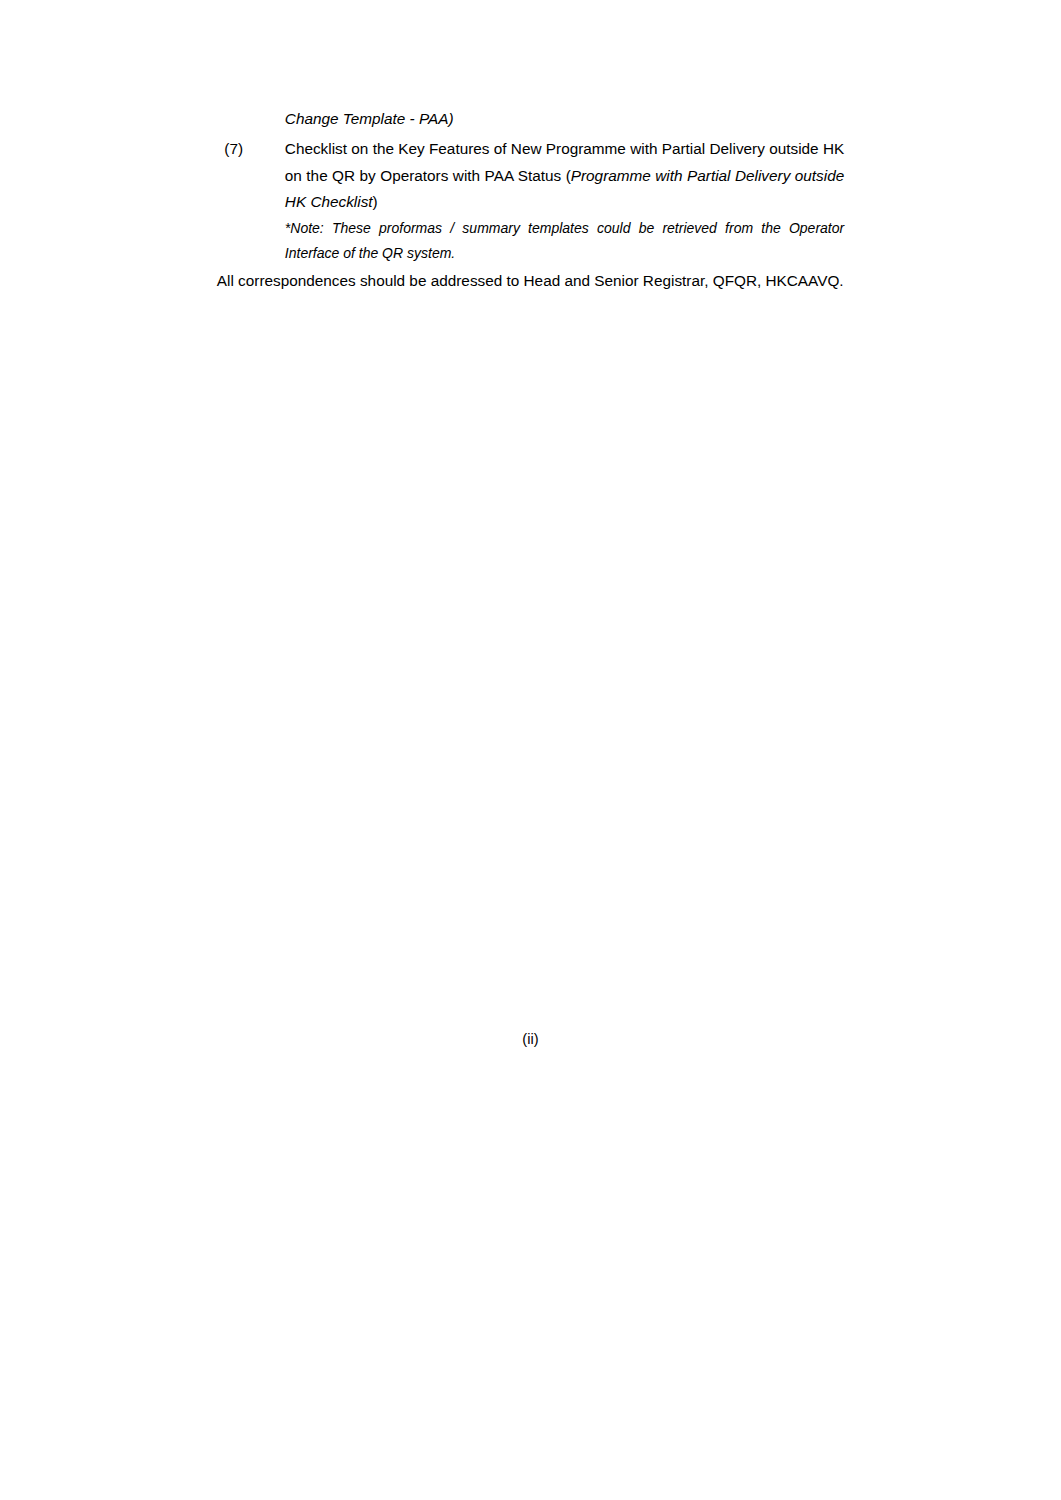Change Template - PAA)
(7)
Checklist on the Key Features of New Programme with Partial Delivery outside HK on the QR by Operators with PAA Status (Programme with Partial Delivery outside HK Checklist)
*Note: These proformas / summary templates could be retrieved from the Operator Interface of the QR system.
All correspondences should be addressed to Head and Senior Registrar, QFQR, HKCAAVQ.
(ii)